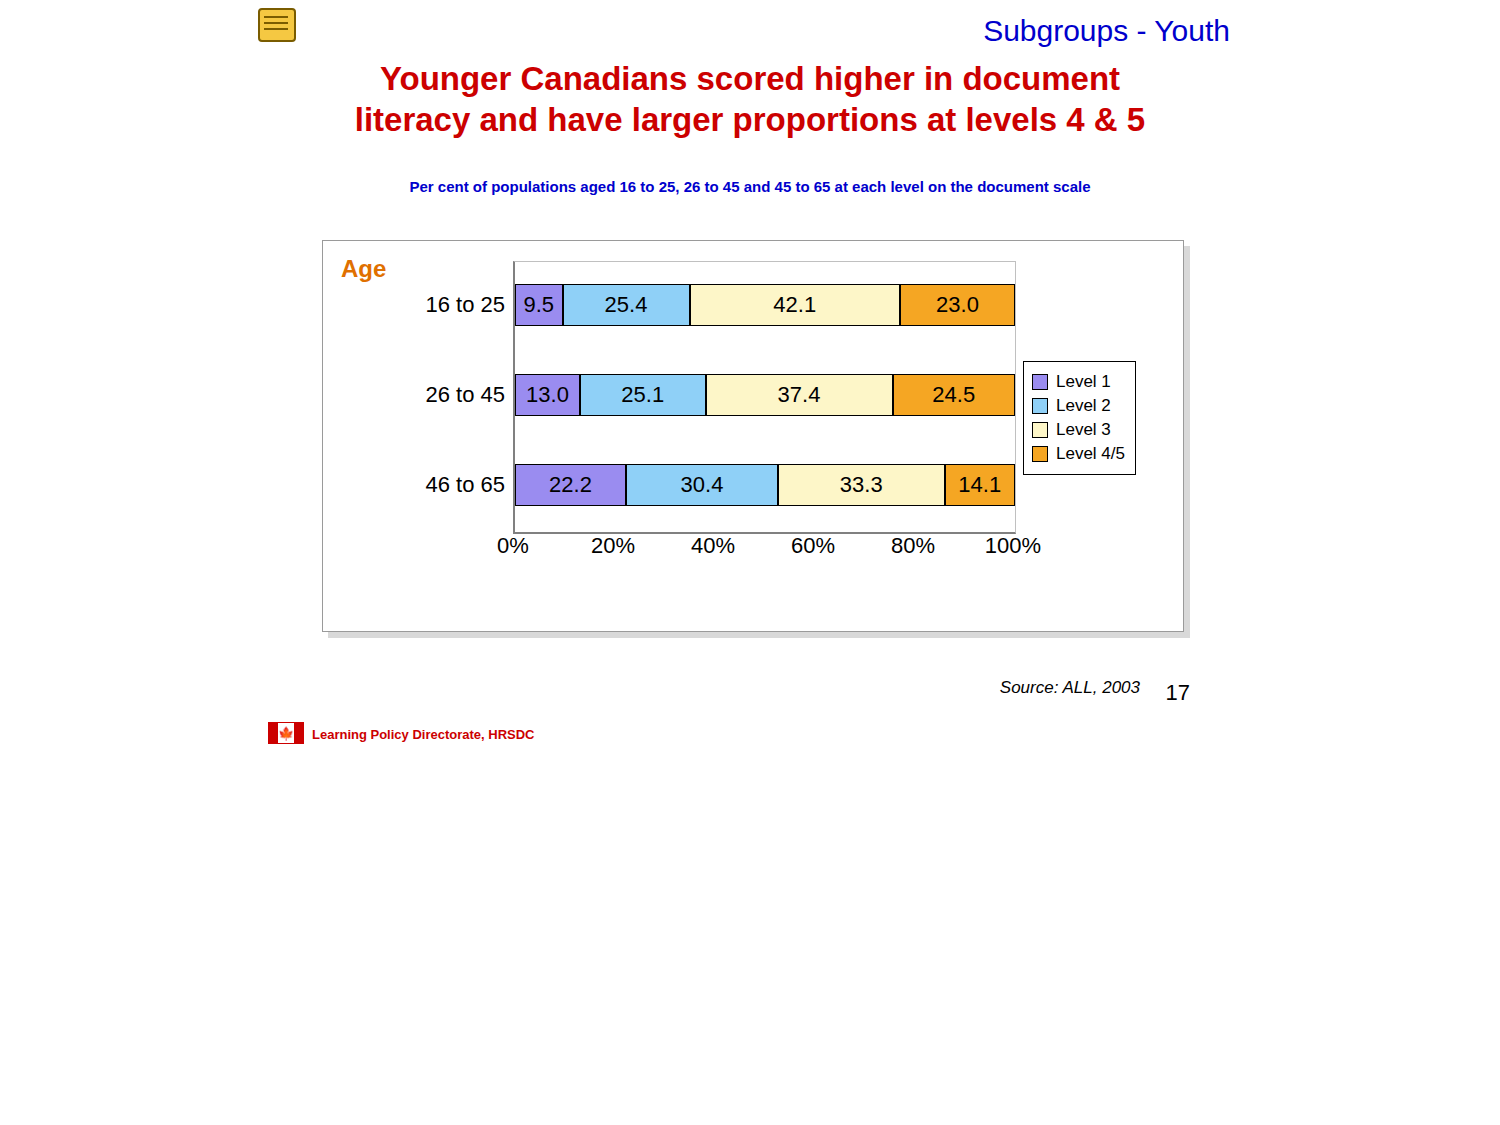Subgroups - Youth
Younger Canadians scored higher in document
literacy and have larger proportions at levels 4 & 5
Per cent of populations aged 16 to 25, 26 to 45 and 45 to 65 at each level on the document scale
Age
16 to 25
9.5
25.4
42.1
23.0
26 to 45
13.0
25.1
37.4
24.5
46 to 65
22.2
30.4
33.3
14.1
0% 20% 40% 60% 80% 100%
Level 1
Level 2
Level 3
Level 4/5
Source: ALL, 2003
17
🍁
Learning Policy Directorate, HRSDC